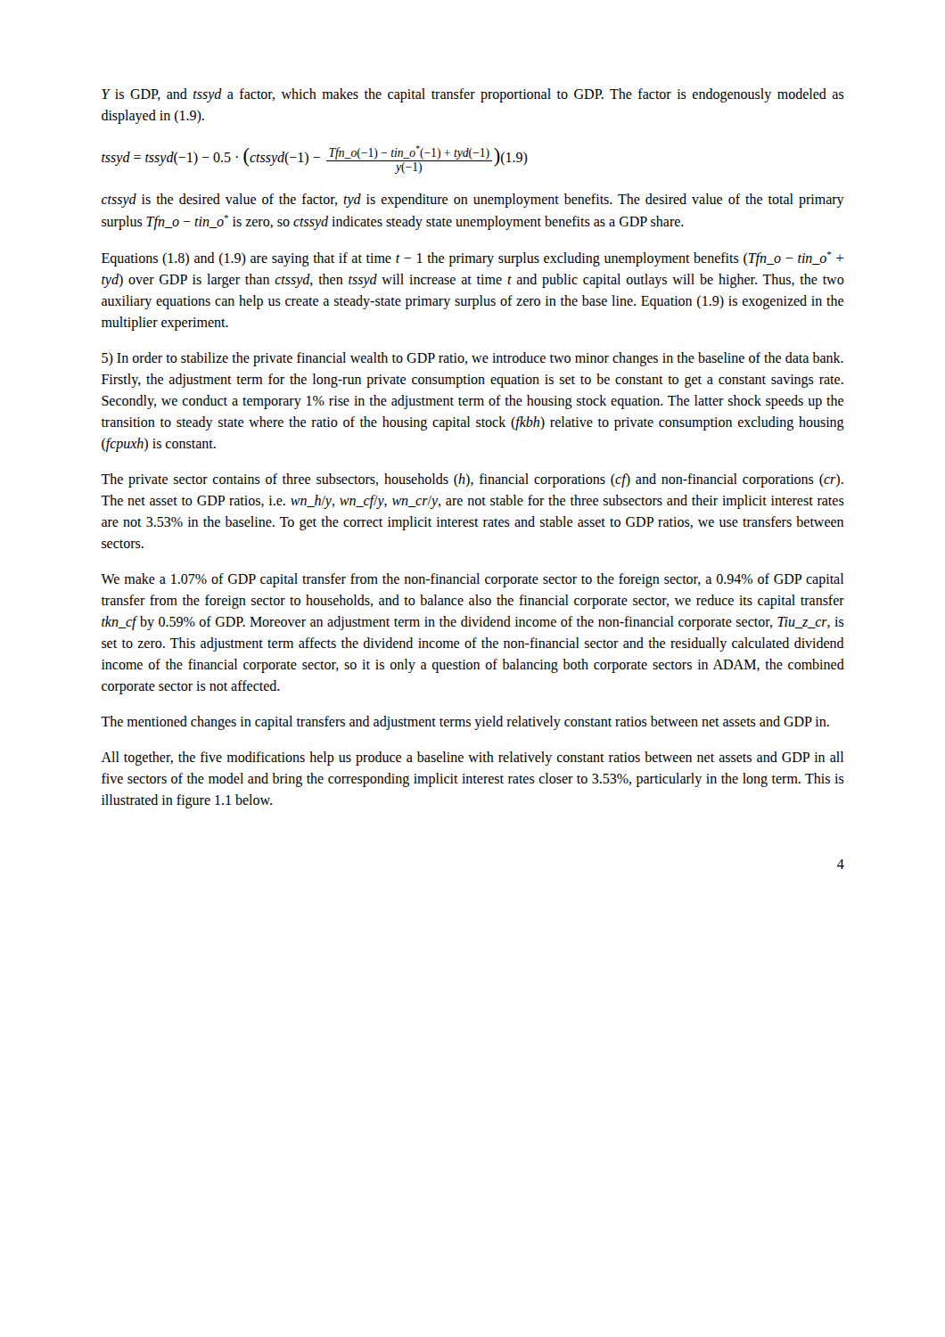Y is GDP, and tssyd a factor, which makes the capital transfer proportional to GDP. The factor is endogenously modeled as displayed in (1.9).
tssyd = tssyd(−1) − 0.5 · (ctssyd(−1) − Tfn_o(−1) − tin_o*(−1) + tyd(−1) y(−1))(1.9)
ctssyd is the desired value of the factor, tyd is expenditure on unemployment benefits. The desired value of the total primary surplus Tfn_o − tin_o* is zero, so ctssyd indicates steady state unemployment benefits as a GDP share.
Equations (1.8) and (1.9) are saying that if at time t − 1 the primary surplus excluding unemployment benefits (Tfn_o − tin_o* + tyd) over GDP is larger than ctssyd, then tssyd will increase at time t and public capital outlays will be higher. Thus, the two auxiliary equations can help us create a steady-state primary surplus of zero in the base line. Equation (1.9) is exogenized in the multiplier experiment.
5) In order to stabilize the private financial wealth to GDP ratio, we introduce two minor changes in the baseline of the data bank. Firstly, the adjustment term for the long-run private consumption equation is set to be constant to get a constant savings rate. Secondly, we conduct a temporary 1% rise in the adjustment term of the housing stock equation. The latter shock speeds up the transition to steady state where the ratio of the housing capital stock (fkbh) relative to private consumption excluding housing (fcpuxh) is constant.
The private sector contains of three subsectors, households (h), financial corporations (cf) and non-financial corporations (cr). The net asset to GDP ratios, i.e. wn_h/y, wn_cf/y, wn_cr/y, are not stable for the three subsectors and their implicit interest rates are not 3.53% in the baseline. To get the correct implicit interest rates and stable asset to GDP ratios, we use transfers between sectors.
We make a 1.07% of GDP capital transfer from the non-financial corporate sector to the foreign sector, a 0.94% of GDP capital transfer from the foreign sector to households, and to balance also the financial corporate sector, we reduce its capital transfer tkn_cf by 0.59% of GDP. Moreover an adjustment term in the dividend income of the non-financial corporate sector, Tiu_z_cr, is set to zero. This adjustment term affects the dividend income of the non-financial sector and the residually calculated dividend income of the financial corporate sector, so it is only a question of balancing both corporate sectors in ADAM, the combined corporate sector is not affected.
The mentioned changes in capital transfers and adjustment terms yield relatively constant ratios between net assets and GDP in.
All together, the five modifications help us produce a baseline with relatively constant ratios between net assets and GDP in all five sectors of the model and bring the corresponding implicit interest rates closer to 3.53%, particularly in the long term. This is illustrated in figure 1.1 below.
4